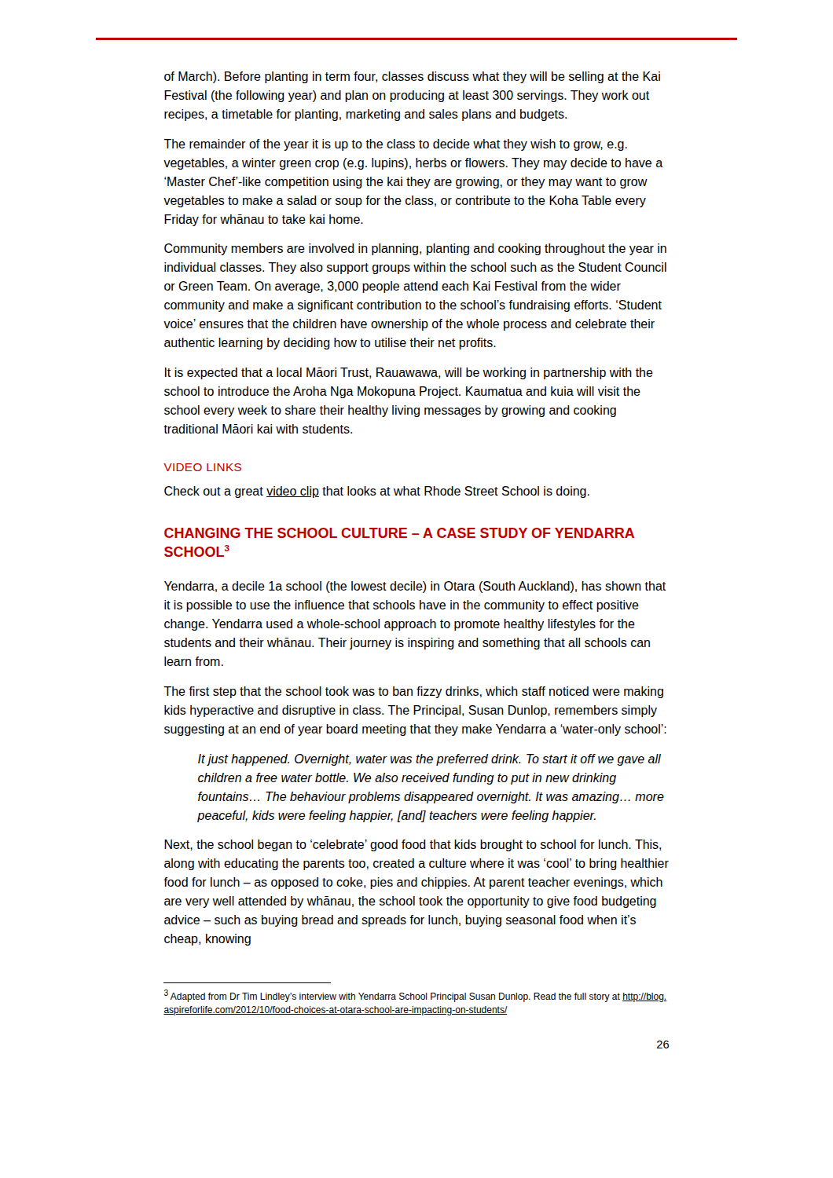of March). Before planting in term four, classes discuss what they will be selling at the Kai Festival (the following year) and plan on producing at least 300 servings. They work out recipes, a timetable for planting, marketing and sales plans and budgets.
The remainder of the year it is up to the class to decide what they wish to grow, e.g. vegetables, a winter green crop (e.g. lupins), herbs or flowers. They may decide to have a ‘Master Chef’-like competition using the kai they are growing, or they may want to grow vegetables to make a salad or soup for the class, or contribute to the Koha Table every Friday for whānau to take kai home.
Community members are involved in planning, planting and cooking throughout the year in individual classes. They also support groups within the school such as the Student Council or Green Team. On average, 3,000 people attend each Kai Festival from the wider community and make a significant contribution to the school’s fundraising efforts. ‘Student voice’ ensures that the children have ownership of the whole process and celebrate their authentic learning by deciding how to utilise their net profits.
It is expected that a local Māori Trust, Rauawawa, will be working in partnership with the school to introduce the Aroha Nga Mokopuna Project. Kaumatua and kuia will visit the school every week to share their healthy living messages by growing and cooking traditional Māori kai with students.
Video links
Check out a great video clip that looks at what Rhode Street School is doing.
Changing the school culture – a case study of Yendarra School3
Yendarra, a decile 1a school (the lowest decile) in Otara (South Auckland), has shown that it is possible to use the influence that schools have in the community to effect positive change. Yendarra used a whole-school approach to promote healthy lifestyles for the students and their whānau. Their journey is inspiring and something that all schools can learn from.
The first step that the school took was to ban fizzy drinks, which staff noticed were making kids hyperactive and disruptive in class. The Principal, Susan Dunlop, remembers simply suggesting at an end of year board meeting that they make Yendarra a ‘water-only school’:
It just happened. Overnight, water was the preferred drink. To start it off we gave all children a free water bottle. We also received funding to put in new drinking fountains… The behaviour problems disappeared overnight. It was amazing… more peaceful, kids were feeling happier, [and] teachers were feeling happier.
Next, the school began to ‘celebrate’ good food that kids brought to school for lunch. This, along with educating the parents too, created a culture where it was ‘cool’ to bring healthier food for lunch – as opposed to coke, pies and chippies. At parent teacher evenings, which are very well attended by whānau, the school took the opportunity to give food budgeting advice – such as buying bread and spreads for lunch, buying seasonal food when it’s cheap, knowing
3 Adapted from Dr Tim Lindley’s interview with Yendarra School Principal Susan Dunlop. Read the full story at http://blog.aspireforlife.com/2012/10/food-choices-at-otara-school-are-impacting-on-students/
26